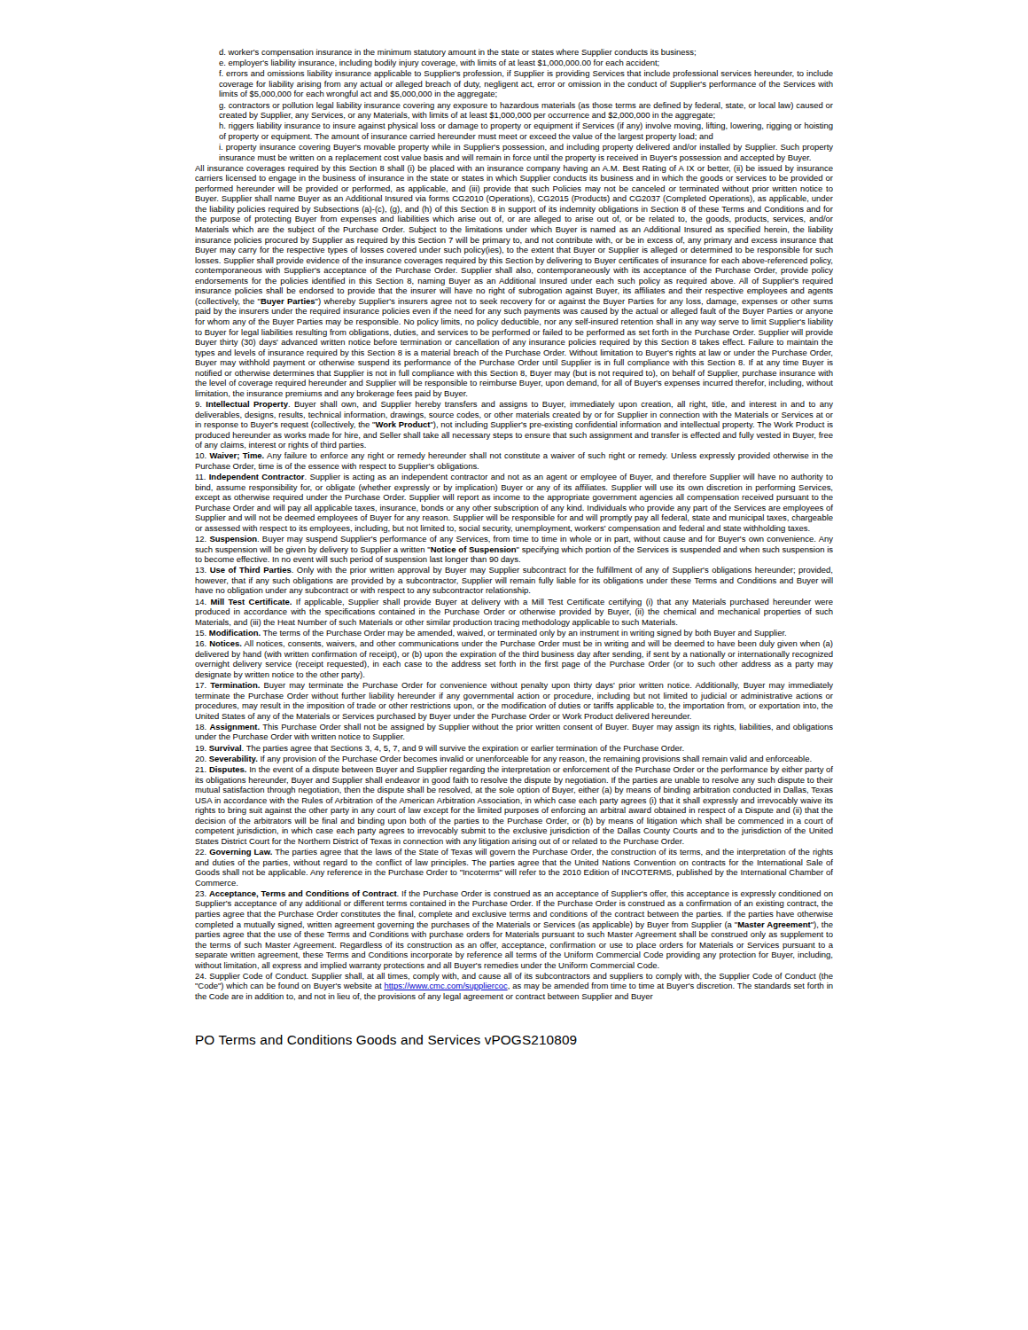d. worker's compensation insurance in the minimum statutory amount in the state or states where Supplier conducts its business;
e. employer's liability insurance, including bodily injury coverage, with limits of at least $1,000,000.00 for each accident;
f. errors and omissions liability insurance applicable to Supplier's profession, if Supplier is providing Services that include professional services hereunder, to include coverage for liability arising from any actual or alleged breach of duty, negligent act, error or omission in the conduct of Supplier's performance of the Services with limits of $5,000,000 for each wrongful act and $5,000,000 in the aggregate;
g. contractors or pollution legal liability insurance covering any exposure to hazardous materials (as those terms are defined by federal, state, or local law) caused or created by Supplier, any Services, or any Materials, with limits of at least $1,000,000 per occurrence and $2,000,000 in the aggregate;
h. riggers liability insurance to insure against physical loss or damage to property or equipment if Services (if any) involve moving, lifting, lowering, rigging or hoisting of property or equipment. The amount of insurance carried hereunder must meet or exceed the value of the largest property load; and
i. property insurance covering Buyer's movable property while in Supplier's possession, and including property delivered and/or installed by Supplier. Such property insurance must be written on a replacement cost value basis and will remain in force until the property is received in Buyer's possession and accepted by Buyer.
All insurance coverages required by this Section 8 shall (i) be placed with an insurance company having an A.M. Best Rating of A IX or better, (ii) be issued by insurance carriers licensed to engage in the business of insurance in the state or states in which Supplier conducts its business and in which the goods or services to be provided or performed hereunder will be provided or performed, as applicable, and (iii) provide that such Policies may not be canceled or terminated without prior written notice to Buyer. Supplier shall name Buyer as an Additional Insured via forms CG2010 (Operations), CG2015 (Products) and CG2037 (Completed Operations), as applicable, under the liability policies required by Subsections (a)-(c), (g), and (h) of this Section 8 in support of its indemnity obligations in Section 8 of these Terms and Conditions and for the purpose of protecting Buyer from expenses and liabilities which arise out of, or are alleged to arise out of, or be related to, the goods, products, services, and/or Materials which are the subject of the Purchase Order. Subject to the limitations under which Buyer is named as an Additional Insured as specified herein, the liability insurance policies procured by Supplier as required by this Section 7 will be primary to, and not contribute with, or be in excess of, any primary and excess insurance that Buyer may carry for the respective types of losses covered under such policy(ies), to the extent that Buyer or Supplier is alleged or determined to be responsible for such losses. Supplier shall provide evidence of the insurance coverages required by this Section by delivering to Buyer certificates of insurance for each above-referenced policy, contemporaneous with Supplier's acceptance of the Purchase Order. Supplier shall also, contemporaneously with its acceptance of the Purchase Order, provide policy endorsements for the policies identified in this Section 8, naming Buyer as an Additional Insured under each such policy as required above. All of Supplier's required insurance policies shall be endorsed to provide that the insurer will have no right of subrogation against Buyer, its affiliates and their respective employees and agents (collectively, the "Buyer Parties") whereby Supplier's insurers agree not to seek recovery for or against the Buyer Parties for any loss, damage, expenses or other sums paid by the insurers under the required insurance policies even if the need for any such payments was caused by the actual or alleged fault of the Buyer Parties or anyone for whom any of the Buyer Parties may be responsible. No policy limits, no policy deductible, nor any self-insured retention shall in any way serve to limit Supplier's liability to Buyer for legal liabilities resulting from obligations, duties, and services to be performed or failed to be performed as set forth in the Purchase Order. Supplier will provide Buyer thirty (30) days' advanced written notice before termination or cancellation of any insurance policies required by this Section 8 takes effect. Failure to maintain the types and levels of insurance required by this Section 8 is a material breach of the Purchase Order. Without limitation to Buyer's rights at law or under the Purchase Order, Buyer may withhold payment or otherwise suspend its performance of the Purchase Order until Supplier is in full compliance with this Section 8. If at any time Buyer is notified or otherwise determines that Supplier is not in full compliance with this Section 8, Buyer may (but is not required to), on behalf of Supplier, purchase insurance with the level of coverage required hereunder and Supplier will be responsible to reimburse Buyer, upon demand, for all of Buyer's expenses incurred therefor, including, without limitation, the insurance premiums and any brokerage fees paid by Buyer.
9. Intellectual Property. Buyer shall own, and Supplier hereby transfers and assigns to Buyer, immediately upon creation, all right, title, and interest in and to any deliverables, designs, results, technical information, drawings, source codes, or other materials created by or for Supplier in connection with the Materials or Services at or in response to Buyer's request (collectively, the "Work Product"), not including Supplier's pre-existing confidential information and intellectual property. The Work Product is produced hereunder as works made for hire, and Seller shall take all necessary steps to ensure that such assignment and transfer is effected and fully vested in Buyer, free of any claims, interest or rights of third parties.
10. Waiver; Time. Any failure to enforce any right or remedy hereunder shall not constitute a waiver of such right or remedy. Unless expressly provided otherwise in the Purchase Order, time is of the essence with respect to Supplier's obligations.
11. Independent Contractor. Supplier is acting as an independent contractor and not as an agent or employee of Buyer, and therefore Supplier will have no authority to bind, assume responsibility for, or obligate (whether expressly or by implication) Buyer or any of its affiliates. Supplier will use its own discretion in performing Services, except as otherwise required under the Purchase Order. Supplier will report as income to the appropriate government agencies all compensation received pursuant to the Purchase Order and will pay all applicable taxes, insurance, bonds or any other subscription of any kind. Individuals who provide any part of the Services are employees of Supplier and will not be deemed employees of Buyer for any reason. Supplier will be responsible for and will promptly pay all federal, state and municipal taxes, chargeable or assessed with respect to its employees, including, but not limited to, social security, unemployment, workers' compensation and federal and state withholding taxes.
12. Suspension. Buyer may suspend Supplier's performance of any Services, from time to time in whole or in part, without cause and for Buyer's own convenience. Any such suspension will be given by delivery to Supplier a written "Notice of Suspension" specifying which portion of the Services is suspended and when such suspension is to become effective. In no event will such period of suspension last longer than 90 days.
13. Use of Third Parties. Only with the prior written approval by Buyer may Supplier subcontract for the fulfillment of any of Supplier's obligations hereunder; provided, however, that if any such obligations are provided by a subcontractor, Supplier will remain fully liable for its obligations under these Terms and Conditions and Buyer will have no obligation under any subcontract or with respect to any subcontractor relationship.
14. Mill Test Certificate. If applicable, Supplier shall provide Buyer at delivery with a Mill Test Certificate certifying (i) that any Materials purchased hereunder were produced in accordance with the specifications contained in the Purchase Order or otherwise provided by Buyer, (ii) the chemical and mechanical properties of such Materials, and (iii) the Heat Number of such Materials or other similar production tracing methodology applicable to such Materials.
15. Modification. The terms of the Purchase Order may be amended, waived, or terminated only by an instrument in writing signed by both Buyer and Supplier.
16. Notices. All notices, consents, waivers, and other communications under the Purchase Order must be in writing and will be deemed to have been duly given when (a) delivered by hand (with written confirmation of receipt), or (b) upon the expiration of the third business day after sending, if sent by a nationally or internationally recognized overnight delivery service (receipt requested), in each case to the address set forth in the first page of the Purchase Order (or to such other address as a party may designate by written notice to the other party).
17. Termination. Buyer may terminate the Purchase Order for convenience without penalty upon thirty days' prior written notice. Additionally, Buyer may immediately terminate the Purchase Order without further liability hereunder if any governmental action or procedure, including but not limited to judicial or administrative actions or procedures, may result in the imposition of trade or other restrictions upon, or the modification of duties or tariffs applicable to, the importation from, or exportation into, the United States of any of the Materials or Services purchased by Buyer under the Purchase Order or Work Product delivered hereunder.
18. Assignment. This Purchase Order shall not be assigned by Supplier without the prior written consent of Buyer. Buyer may assign its rights, liabilities, and obligations under the Purchase Order with written notice to Supplier.
19. Survival. The parties agree that Sections 3, 4, 5, 7, and 9 will survive the expiration or earlier termination of the Purchase Order.
20. Severability. If any provision of the Purchase Order becomes invalid or unenforceable for any reason, the remaining provisions shall remain valid and enforceable.
21. Disputes. In the event of a dispute between Buyer and Supplier regarding the interpretation or enforcement of the Purchase Order or the performance by either party of its obligations hereunder, Buyer and Supplier shall endeavor in good faith to resolve the dispute by negotiation. If the parties are unable to resolve any such dispute to their mutual satisfaction through negotiation, then the dispute shall be resolved, at the sole option of Buyer, either (a) by means of binding arbitration conducted in Dallas, Texas USA in accordance with the Rules of Arbitration of the American Arbitration Association, in which case each party agrees (i) that it shall expressly and irrevocably waive its rights to bring suit against the other party in any court of law except for the limited purposes of enforcing an arbitral award obtained in respect of a Dispute and (ii) that the decision of the arbitrators will be final and binding upon both of the parties to the Purchase Order, or (b) by means of litigation which shall be commenced in a court of competent jurisdiction, in which case each party agrees to irrevocably submit to the exclusive jurisdiction of the Dallas County Courts and to the jurisdiction of the United States District Court for the Northern District of Texas in connection with any litigation arising out of or related to the Purchase Order.
22. Governing Law. The parties agree that the laws of the State of Texas will govern the Purchase Order, the construction of its terms, and the interpretation of the rights and duties of the parties, without regard to the conflict of law principles. The parties agree that the United Nations Convention on contracts for the International Sale of Goods shall not be applicable. Any reference in the Purchase Order to "Incoterms" will refer to the 2010 Edition of INCOTERMS, published by the International Chamber of Commerce.
23. Acceptance, Terms and Conditions of Contract. If the Purchase Order is construed as an acceptance of Supplier's offer, this acceptance is expressly conditioned on Supplier's acceptance of any additional or different terms contained in the Purchase Order. If the Purchase Order is construed as a confirmation of an existing contract, the parties agree that the Purchase Order constitutes the final, complete and exclusive terms and conditions of the contract between the parties. If the parties have otherwise completed a mutually signed, written agreement governing the purchases of the Materials or Services (as applicable) by Buyer from Supplier (a "Master Agreement"), the parties agree that the use of these Terms and Conditions with purchase orders for Materials pursuant to such Master Agreement shall be construed only as supplement to the terms of such Master Agreement. Regardless of its construction as an offer, acceptance, confirmation or use to place orders for Materials or Services pursuant to a separate written agreement, these Terms and Conditions incorporate by reference all terms of the Uniform Commercial Code providing any protection for Buyer, including, without limitation, all express and implied warranty protections and all Buyer's remedies under the Uniform Commercial Code.
24. Supplier Code of Conduct. Supplier shall, at all times, comply with, and cause all of its subcontractors and suppliers to comply with, the Supplier Code of Conduct (the "Code") which can be found on Buyer's website at https://www.cmc.com/suppliercoc, as may be amended from time to time at Buyer's discretion. The standards set forth in the Code are in addition to, and not in lieu of, the provisions of any legal agreement or contract between Supplier and Buyer
PO Terms and Conditions Goods and Services vPOGS210809